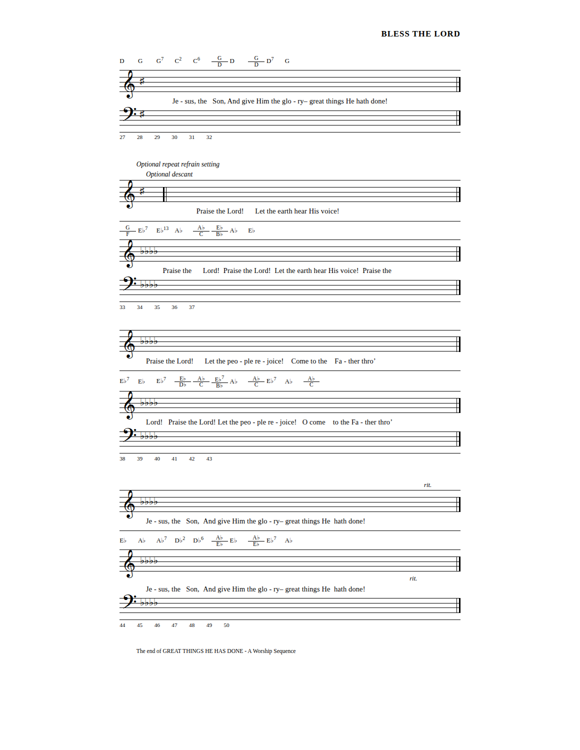Bless the Lord
D G G7 C2 C6 GD D GD D7 G
𝄞 ♯
Je - sus, the Son, And give Him the glo - ry– great things He hath done!
𝄢 ♯
272829303132
Optional repeat refrain setting
Optional descant
𝄞 ♯
Praise the Lord! Let the earth hear His voice!
GF E♭7 E♭13 A♭ A♭C E♭B♭ A♭ E♭
𝄞 ♭♭♭♭
Praise the Lord! Praise the Lord! Let the earth hear His voice! Praise the
𝄢 ♭♭♭♭
3334353637
𝄞 ♭♭♭♭
Praise the Lord! Let the peo - ple re - joice! Come to the Fa - ther thro’
E♭7 E♭ E♭7 E♭D♭ A♭C E♭7 B♭ A♭ A♭C E♭7 A♭ A♭C
𝄞 ♭♭♭♭
Lord! Praise the Lord! Let the peo - ple re - joice! O come to the Fa - ther thro’
𝄢 ♭♭♭♭
383940414243
rit.
𝄞 ♭♭♭♭
Je - sus, the Son, And give Him the glo - ry– great things He hath done!
E♭ A♭ A♭7 D♭2 D♭6 A♭E♭ E♭ A♭E♭ E♭7 A♭
𝄞 ♭♭♭♭
rit.
Je - sus, the Son, And give Him the glo - ry– great things He hath done!
𝄢 ♭♭♭♭
44454647484950
The end of GREAT THINGS HE HAS DONE - A Worship Sequence